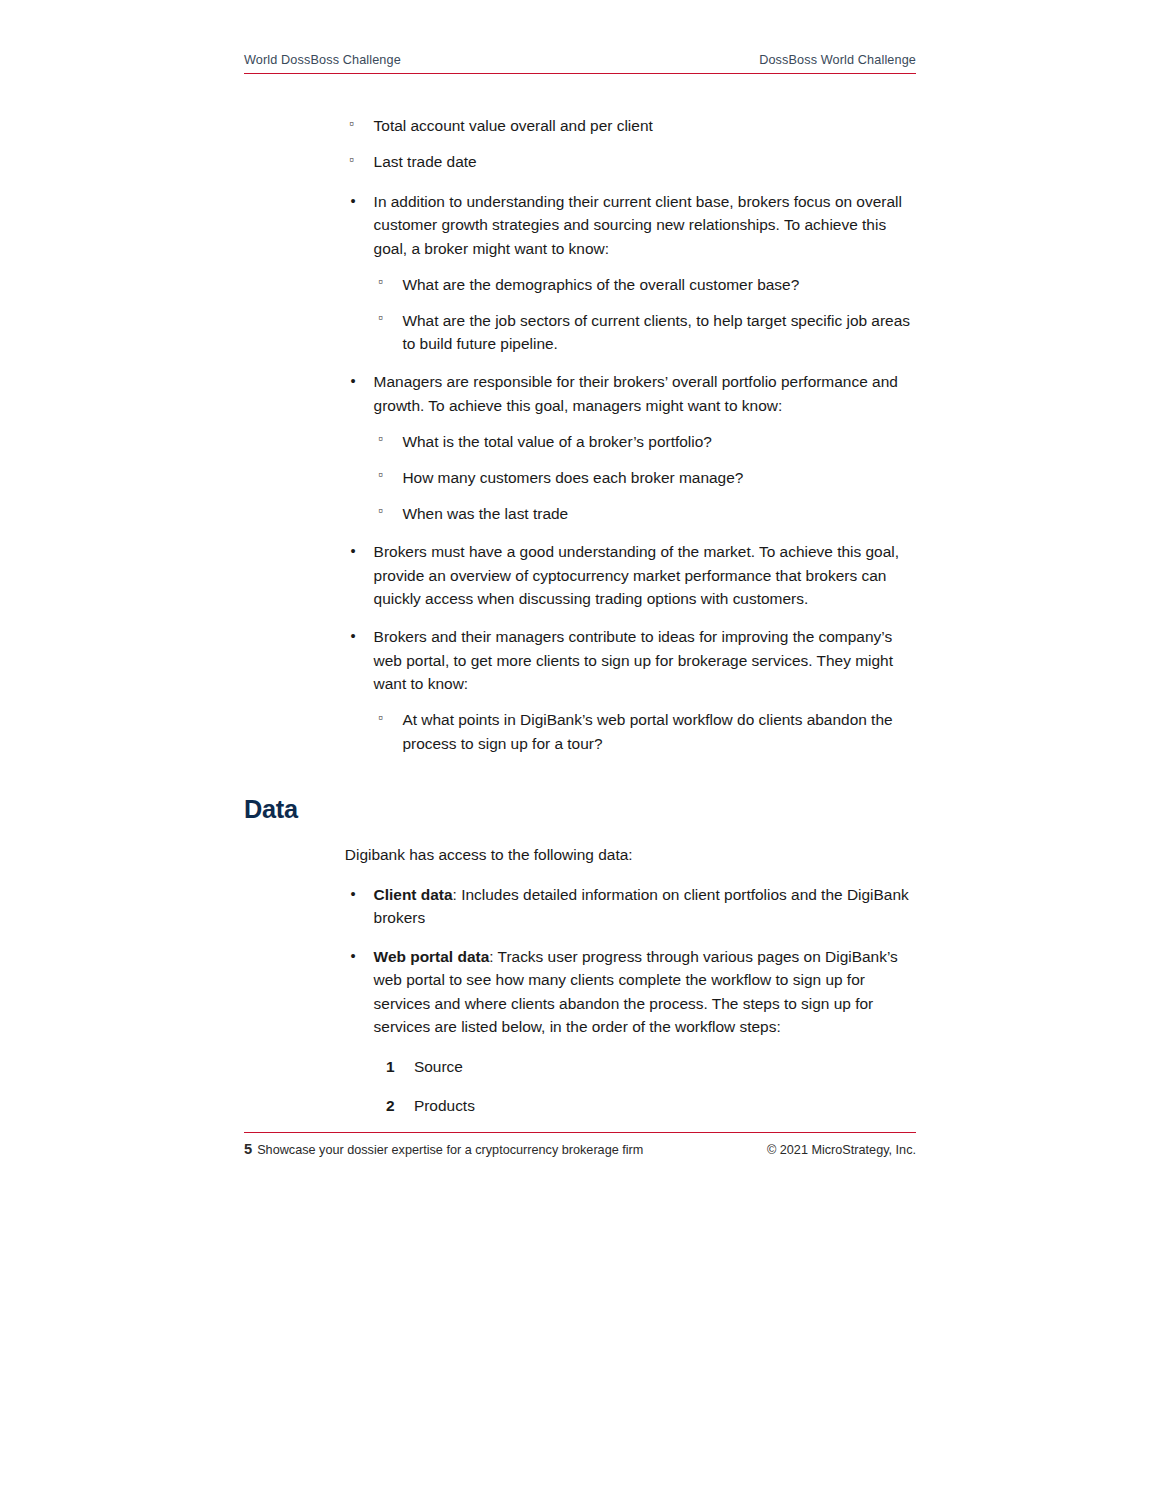World DossBoss Challenge
DossBoss World Challenge
Total account value overall and per client
Last trade date
In addition to understanding their current client base, brokers focus on overall customer growth strategies and sourcing new relationships. To achieve this goal, a broker might want to know:
What are the demographics of the overall customer base?
What are the job sectors of current clients, to help target specific job areas to build future pipeline.
Managers are responsible for their brokers’ overall portfolio performance and growth. To achieve this goal, managers might want to know:
What is the total value of a broker’s portfolio?
How many customers does each broker manage?
When was the last trade
Brokers must have a good understanding of the market. To achieve this goal, provide an overview of cyptocurrency market performance that brokers can quickly access when discussing trading options with customers.
Brokers and their managers contribute to ideas for improving the company’s web portal, to get more clients to sign up for brokerage services. They might want to know:
At what points in DigiBank’s web portal workflow do clients abandon the process to sign up for a tour?
Data
Digibank has access to the following data:
Client data: Includes detailed information on client portfolios and the DigiBank brokers
Web portal data: Tracks user progress through various pages on DigiBank’s web portal to see how many clients complete the workflow to sign up for services and where clients abandon the process. The steps to sign up for services are listed below, in the order of the workflow steps:
Source
Products
5 Showcase your dossier expertise for a cryptocurrency brokerage firm
© 2021 MicroStrategy, Inc.